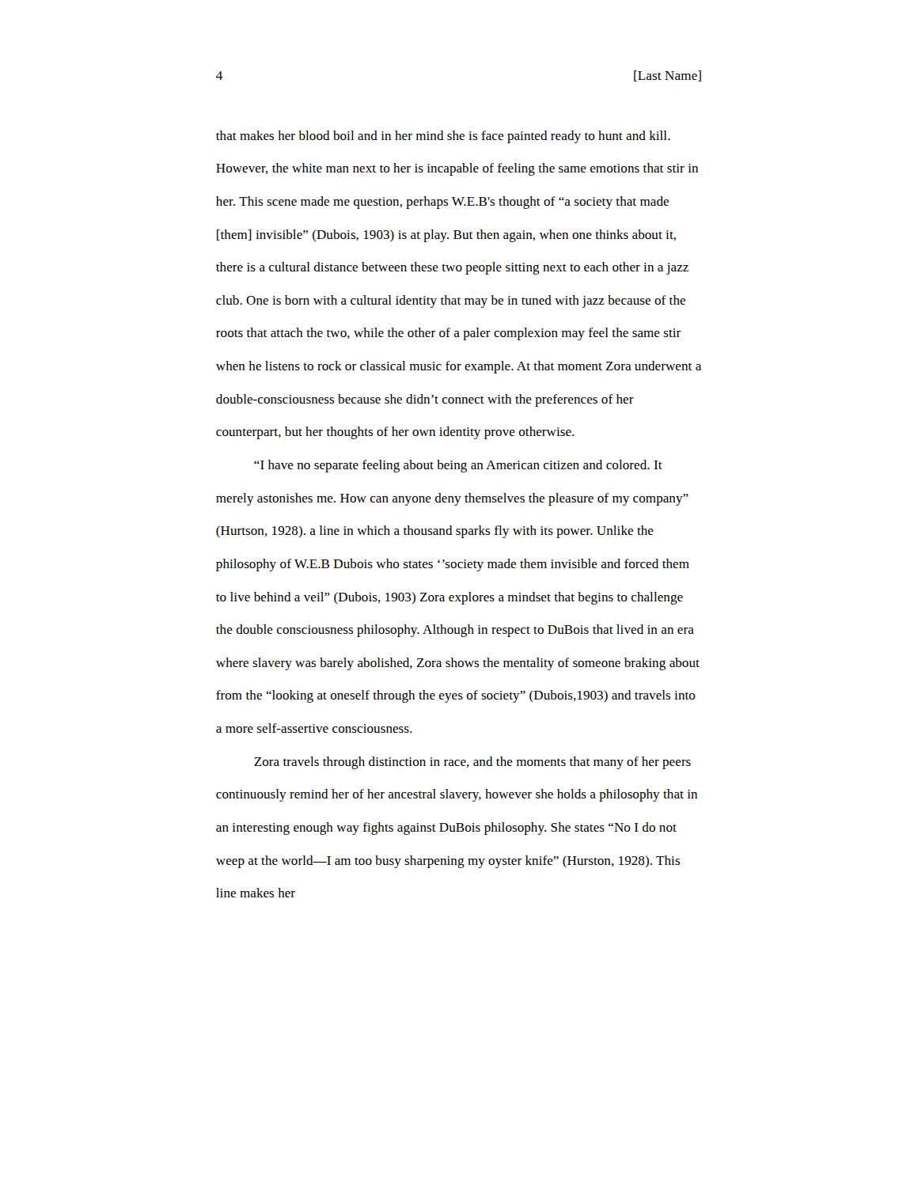4 [Last Name]
that makes her blood boil and in her mind she is face painted ready to hunt and kill. However, the white man next to her is incapable of feeling the same emotions that stir in her. This scene made me question, perhaps W.E.B's thought of “a society that made [them] invisible” (Dubois, 1903) is at play. But then again, when one thinks about it, there is a cultural distance between these two people sitting next to each other in a jazz club. One is born with a cultural identity that may be in tuned with jazz because of the roots that attach the two, while the other of a paler complexion may feel the same stir when he listens to rock or classical music for example. At that moment Zora underwent a double-consciousness because she didn’t connect with the preferences of her counterpart, but her thoughts of her own identity prove otherwise.
“I have no separate feeling about being an American citizen and colored. It merely astonishes me. How can anyone deny themselves the pleasure of my company” (Hurtson, 1928). a line in which a thousand sparks fly with its power. Unlike the philosophy of W.E.B Dubois who states ‘’society made them invisible and forced them to live behind a veil” (Dubois, 1903) Zora explores a mindset that begins to challenge the double consciousness philosophy. Although in respect to DuBois that lived in an era where slavery was barely abolished, Zora shows the mentality of someone braking about from the “looking at oneself through the eyes of society” (Dubois,1903) and travels into a more self-assertive consciousness.
Zora travels through distinction in race, and the moments that many of her peers continuously remind her of her ancestral slavery, however she holds a philosophy that in an interesting enough way fights against DuBois philosophy. She states “No I do not weep at the world—I am too busy sharpening my oyster knife” (Hurston, 1928). This line makes her